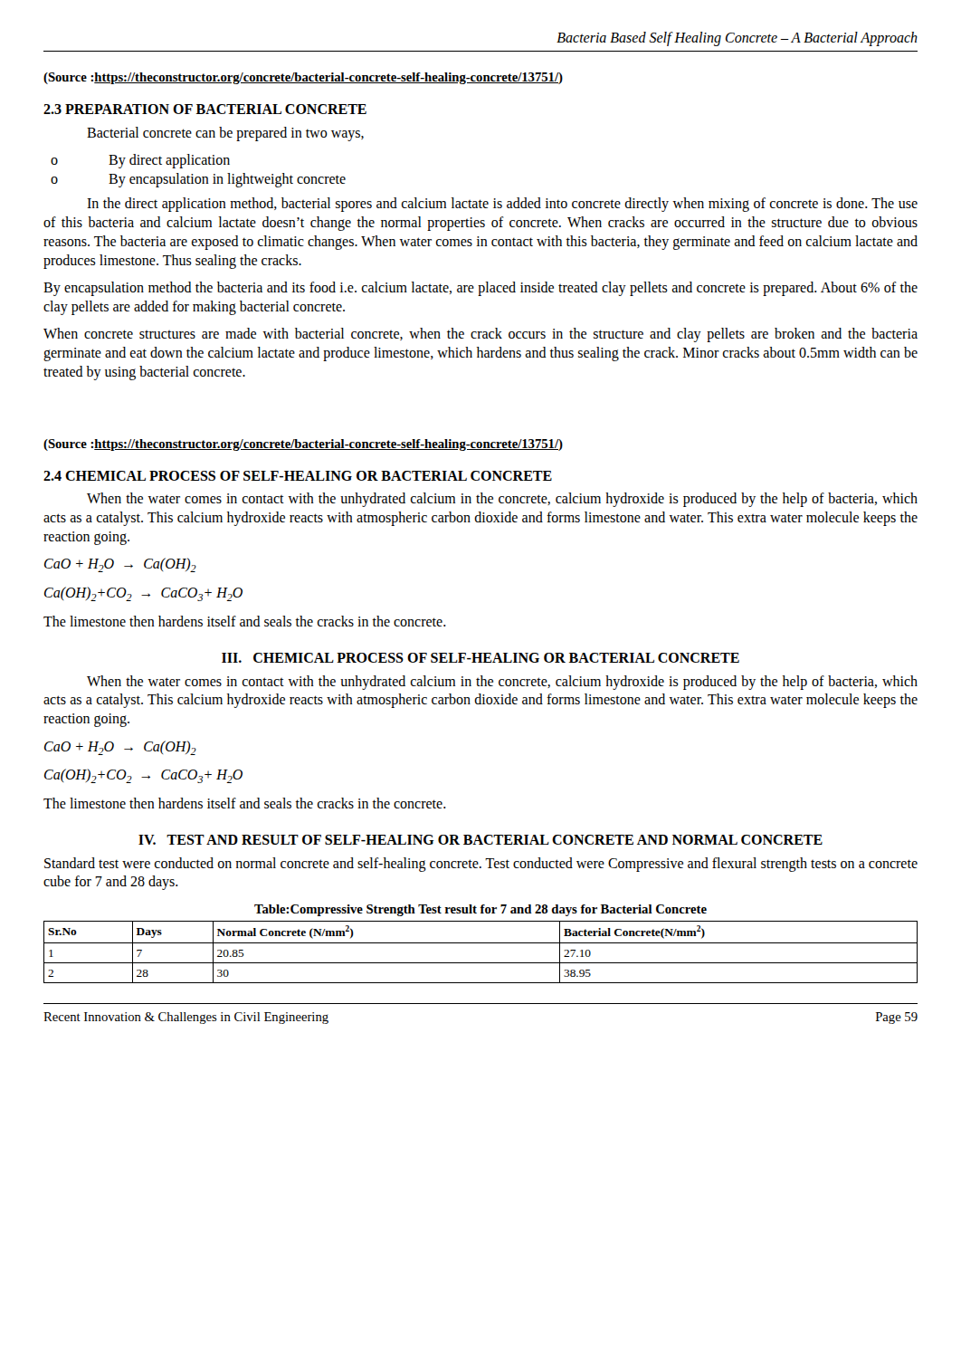Bacteria Based Self Healing Concrete – A Bacterial Approach
(Source :https://theconstructor.org/concrete/bacterial-concrete-self-healing-concrete/13751/)
2.3 PREPARATION OF BACTERIAL CONCRETE
Bacterial concrete can be prepared in two ways,
o By direct application
o By encapsulation in lightweight concrete
In the direct application method, bacterial spores and calcium lactate is added into concrete directly when mixing of concrete is done. The use of this bacteria and calcium lactate doesn’t change the normal properties of concrete. When cracks are occurred in the structure due to obvious reasons. The bacteria are exposed to climatic changes. When water comes in contact with this bacteria, they germinate and feed on calcium lactate and produces limestone. Thus sealing the cracks.
By encapsulation method the bacteria and its food i.e. calcium lactate, are placed inside treated clay pellets and concrete is prepared. About 6% of the clay pellets are added for making bacterial concrete.
When concrete structures are made with bacterial concrete, when the crack occurs in the structure and clay pellets are broken and the bacteria germinate and eat down the calcium lactate and produce limestone, which hardens and thus sealing the crack. Minor cracks about 0.5mm width can be treated by using bacterial concrete.
(Source :https://theconstructor.org/concrete/bacterial-concrete-self-healing-concrete/13751/)
2.4 CHEMICAL PROCESS OF SELF-HEALING OR BACTERIAL CONCRETE
When the water comes in contact with the unhydrated calcium in the concrete, calcium hydroxide is produced by the help of bacteria, which acts as a catalyst. This calcium hydroxide reacts with atmospheric carbon dioxide and forms limestone and water. This extra water molecule keeps the reaction going.
CaO + H2 O → Ca(OH)2
Ca(OH)2+CO2 → CaCO3+ H2 O
The limestone then hardens itself and seals the cracks in the concrete.
III. CHEMICAL PROCESS OF SELF-HEALING OR BACTERIAL CONCRETE
When the water comes in contact with the unhydrated calcium in the concrete, calcium hydroxide is produced by the help of bacteria, which acts as a catalyst. This calcium hydroxide reacts with atmospheric carbon dioxide and forms limestone and water. This extra water molecule keeps the reaction going.
CaO + H2 O → Ca(OH)2
Ca(OH)2+CO2 → CaCO3+ H2 O
The limestone then hardens itself and seals the cracks in the concrete.
IV. TEST AND RESULT OF SELF-HEALING OR BACTERIAL CONCRETE AND NORMAL CONCRETE
Standard test were conducted on normal concrete and self-healing concrete. Test conducted were Compressive and flexural strength tests on a concrete cube for 7 and 28 days.
Table:Compressive Strength Test result for 7 and 28 days for Bacterial Concrete
| Sr.No | Days | Normal Concrete (N/mm 2 ) | Bacterial Concrete(N/mm 2 ) |
| --- | --- | --- | --- |
| 1 | 7 | 20.85 | 27.10 |
| 2 | 28 | 30 | 38.95 |
Recent Innovation & Challenges in Civil Engineering Page 59